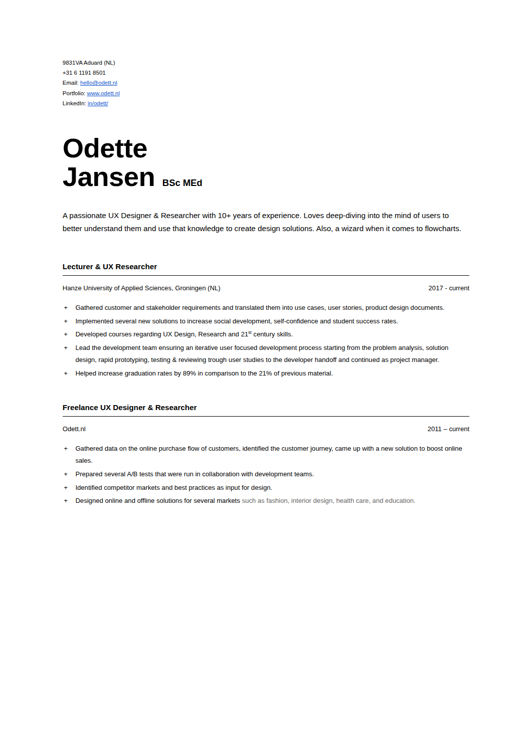9831VA Aduard (NL)
+31 6 1191 8501
Email: hello@odett.nl
Portfolio: www.odett.nl
LinkedIn: in/odett/
Odette
Jansen BSc MEd
A passionate UX Designer & Researcher with 10+ years of experience. Loves deep-diving into the mind of users to better understand them and use that knowledge to create design solutions. Also, a wizard when it comes to flowcharts.
Lecturer & UX Researcher
Hanze University of Applied Sciences, Groningen (NL) 2017 - current
Gathered customer and stakeholder requirements and translated them into use cases, user stories, product design documents.
Implemented several new solutions to increase social development, self-confidence and student success rates.
Developed courses regarding UX Design, Research and 21st century skills.
Lead the development team ensuring an iterative user focused development process starting from the problem analysis, solution design, rapid prototyping, testing & reviewing trough user studies to the developer handoff and continued as project manager.
Helped increase graduation rates by 89% in comparison to the 21% of previous material.
Freelance UX Designer & Researcher
Odett.nl 2011 – current
Gathered data on the online purchase flow of customers, identified the customer journey, came up with a new solution to boost online sales.
Prepared several A/B tests that were run in collaboration with development teams.
Identified competitor markets and best practices as input for design.
Designed online and offline solutions for several markets such as fashion, interior design, health care, and education.